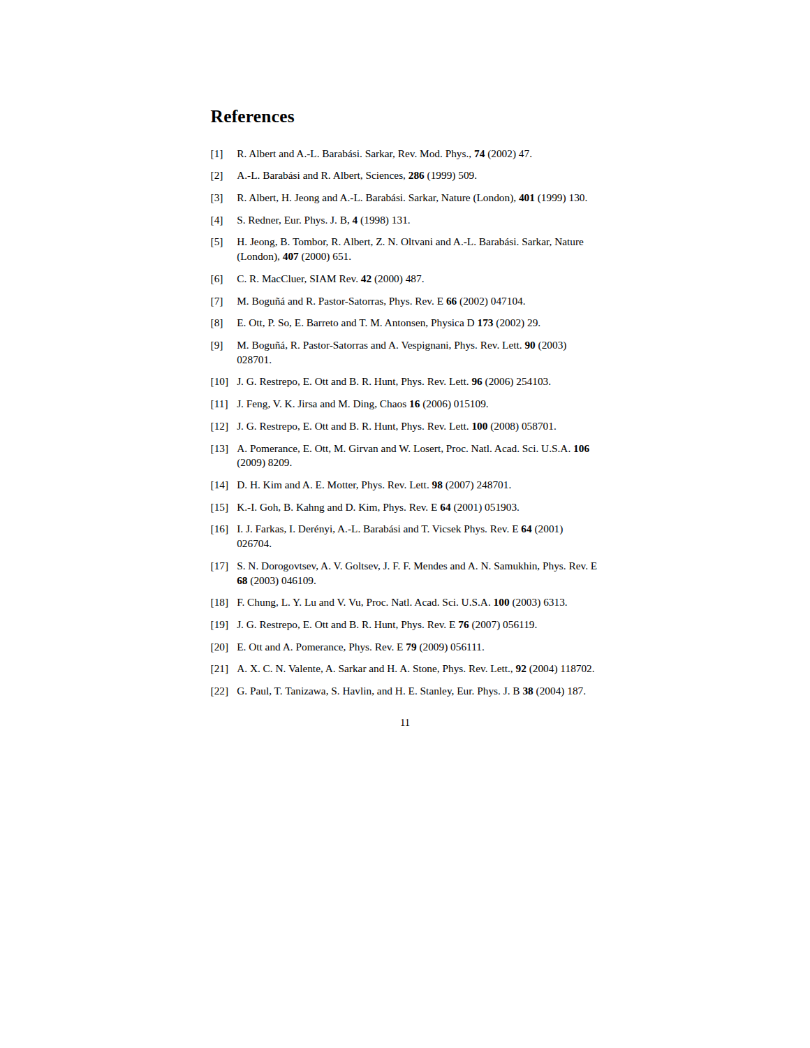References
[1] R. Albert and A.-L. Barabási. Sarkar, Rev. Mod. Phys., 74 (2002) 47.
[2] A.-L. Barabási and R. Albert, Sciences, 286 (1999) 509.
[3] R. Albert, H. Jeong and A.-L. Barabási. Sarkar, Nature (London), 401 (1999) 130.
[4] S. Redner, Eur. Phys. J. B, 4 (1998) 131.
[5] H. Jeong, B. Tombor, R. Albert, Z. N. Oltvani and A.-L. Barabási. Sarkar, Nature (London), 407 (2000) 651.
[6] C. R. MacCluer, SIAM Rev. 42 (2000) 487.
[7] M. Boguñá and R. Pastor-Satorras, Phys. Rev. E 66 (2002) 047104.
[8] E. Ott, P. So, E. Barreto and T. M. Antonsen, Physica D 173 (2002) 29.
[9] M. Boguñá, R. Pastor-Satorras and A. Vespignani, Phys. Rev. Lett. 90 (2003) 028701.
[10] J. G. Restrepo, E. Ott and B. R. Hunt, Phys. Rev. Lett. 96 (2006) 254103.
[11] J. Feng, V. K. Jirsa and M. Ding, Chaos 16 (2006) 015109.
[12] J. G. Restrepo, E. Ott and B. R. Hunt, Phys. Rev. Lett. 100 (2008) 058701.
[13] A. Pomerance, E. Ott, M. Girvan and W. Losert, Proc. Natl. Acad. Sci. U.S.A. 106 (2009) 8209.
[14] D. H. Kim and A. E. Motter, Phys. Rev. Lett. 98 (2007) 248701.
[15] K.-I. Goh, B. Kahng and D. Kim, Phys. Rev. E 64 (2001) 051903.
[16] I. J. Farkas, I. Derényi, A.-L. Barabási and T. Vicsek Phys. Rev. E 64 (2001) 026704.
[17] S. N. Dorogovtsev, A. V. Goltsev, J. F. F. Mendes and A. N. Samukhin, Phys. Rev. E 68 (2003) 046109.
[18] F. Chung, L. Y. Lu and V. Vu, Proc. Natl. Acad. Sci. U.S.A. 100 (2003) 6313.
[19] J. G. Restrepo, E. Ott and B. R. Hunt, Phys. Rev. E 76 (2007) 056119.
[20] E. Ott and A. Pomerance, Phys. Rev. E 79 (2009) 056111.
[21] A. X. C. N. Valente, A. Sarkar and H. A. Stone, Phys. Rev. Lett., 92 (2004) 118702.
[22] G. Paul, T. Tanizawa, S. Havlin, and H. E. Stanley, Eur. Phys. J. B 38 (2004) 187.
11